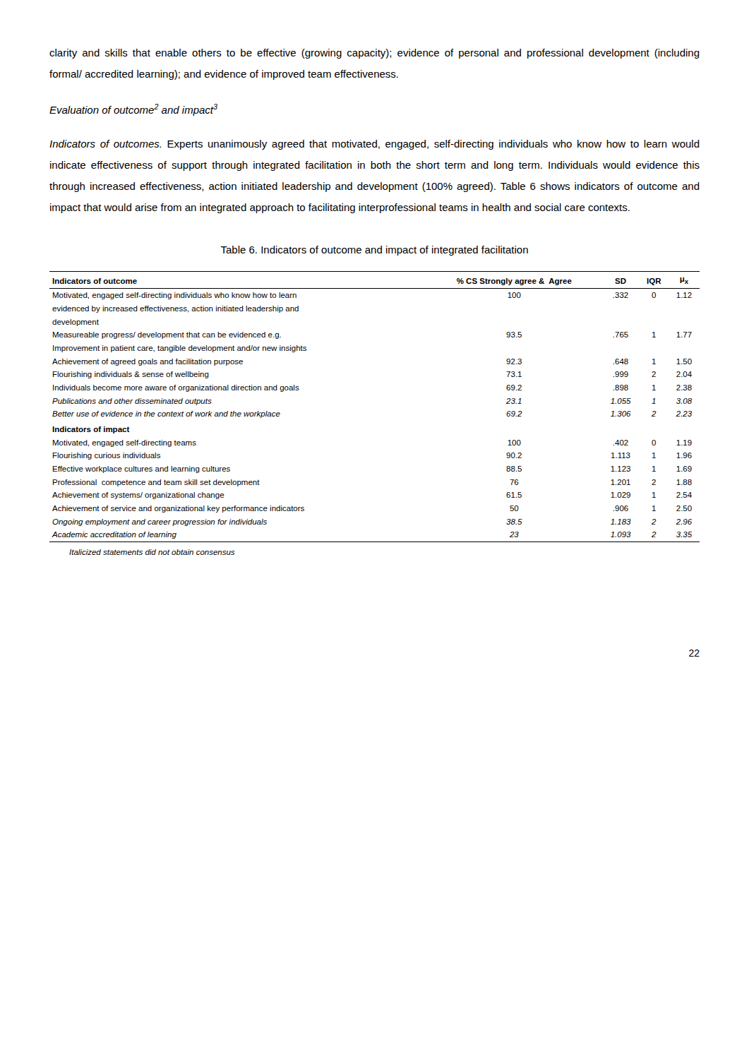clarity and skills that enable others to be effective (growing capacity); evidence of personal and professional development (including formal/ accredited learning); and evidence of improved team effectiveness.
Evaluation of outcome2 and impact3
Indicators of outcomes. Experts unanimously agreed that motivated, engaged, self-directing individuals who know how to learn would indicate effectiveness of support through integrated facilitation in both the short term and long term. Individuals would evidence this through increased effectiveness, action initiated leadership and development (100% agreed). Table 6 shows indicators of outcome and impact that would arise from an integrated approach to facilitating interprofessional teams in health and social care contexts.
Table 6. Indicators of outcome and impact of integrated facilitation
| Indicators of outcome | % CS Strongly agree & Agree | SD | IQR | μ x |
| --- | --- | --- | --- | --- |
| Motivated, engaged self-directing individuals who know how to learn | 100 | .332 | 0 | 1.12 |
| evidenced by increased effectiveness, action initiated leadership and | | | | |
| development | | | | |
| Measureable progress/ development that can be evidenced e.g. | 93.5 | .765 | 1 | 1.77 |
| Improvement in patient care, tangible development and/or new insights | | | | |
| Achievement of agreed goals and facilitation purpose | 92.3 | .648 | 1 | 1.50 |
| Flourishing individuals & sense of wellbeing | 73.1 | .999 | 2 | 2.04 |
| Individuals become more aware of organizational direction and goals | 69.2 | .898 | 1 | 2.38 |
| Publications and other disseminated outputs | 23.1 | 1.055 | 1 | 3.08 |
| Better use of evidence in the context of work and the workplace | 69.2 | 1.306 | 2 | 2.23 |
| Indicators of impact | | | | |
| Motivated, engaged self-directing teams | 100 | .402 | 0 | 1.19 |
| Flourishing curious individuals | 90.2 | 1.113 | 1 | 1.96 |
| Effective workplace cultures and learning cultures | 88.5 | 1.123 | 1 | 1.69 |
| Professional competence and team skill set development | 76 | 1.201 | 2 | 1.88 |
| Achievement of systems/ organizational change | 61.5 | 1.029 | 1 | 2.54 |
| Achievement of service and organizational key performance indicators | 50 | .906 | 1 | 2.50 |
| Ongoing employment and career progression for individuals | 38.5 | 1.183 | 2 | 2.96 |
| Academic accreditation of learning | 23 | 1.093 | 2 | 3.35 |
Italicized statements did not obtain consensus
22